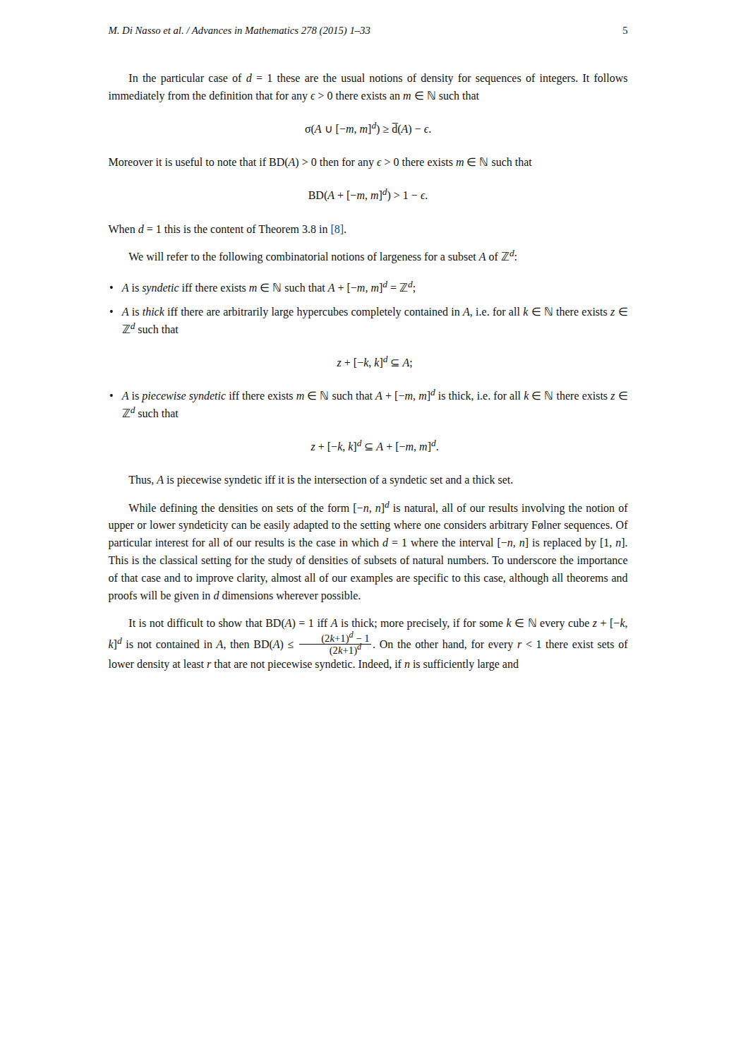M. Di Nasso et al. / Advances in Mathematics 278 (2015) 1–33 5
In the particular case of d = 1 these are the usual notions of density for sequences of integers. It follows immediately from the definition that for any ϵ > 0 there exists an m ∈ ℕ such that
σ(A ∪ [−m, m]d) ≥ d̅(A) − ϵ.
Moreover it is useful to note that if BD(A) > 0 then for any ϵ > 0 there exists m ∈ ℕ such that
BD(A + [−m, m]d) > 1 − ϵ.
When d = 1 this is the content of Theorem 3.8 in [8].
We will refer to the following combinatorial notions of largeness for a subset A of ℤd:
A is syndetic iff there exists m ∈ ℕ such that A + [−m, m]d = ℤd;
A is thick iff there are arbitrarily large hypercubes completely contained in A, i.e. for all k ∈ ℕ there exists z ∈ ℤd such that
z + [−k, k]d ⊆ A;
A is piecewise syndetic iff there exists m ∈ ℕ such that A + [−m, m]d is thick, i.e. for all k ∈ ℕ there exists z ∈ ℤd such that
z + [−k, k]d ⊆ A + [−m, m]d.
Thus, A is piecewise syndetic iff it is the intersection of a syndetic set and a thick set.
While defining the densities on sets of the form [−n, n]d is natural, all of our results involving the notion of upper or lower syndeticity can be easily adapted to the setting where one considers arbitrary Følner sequences. Of particular interest for all of our results is the case in which d = 1 where the interval [−n, n] is replaced by [1, n]. This is the classical setting for the study of densities of subsets of natural numbers. To underscore the importance of that case and to improve clarity, almost all of our examples are specific to this case, although all theorems and proofs will be given in d dimensions wherever possible.
It is not difficult to show that BD(A) = 1 iff A is thick; more precisely, if for some k ∈ ℕ every cube z + [−k, k]d is not contained in A, then BD(A) ≤ (2k+1)d − 1(2k+1)d. On the other hand, for every r < 1 there exist sets of lower density at least r that are not piecewise syndetic. Indeed, if n is sufficiently large and